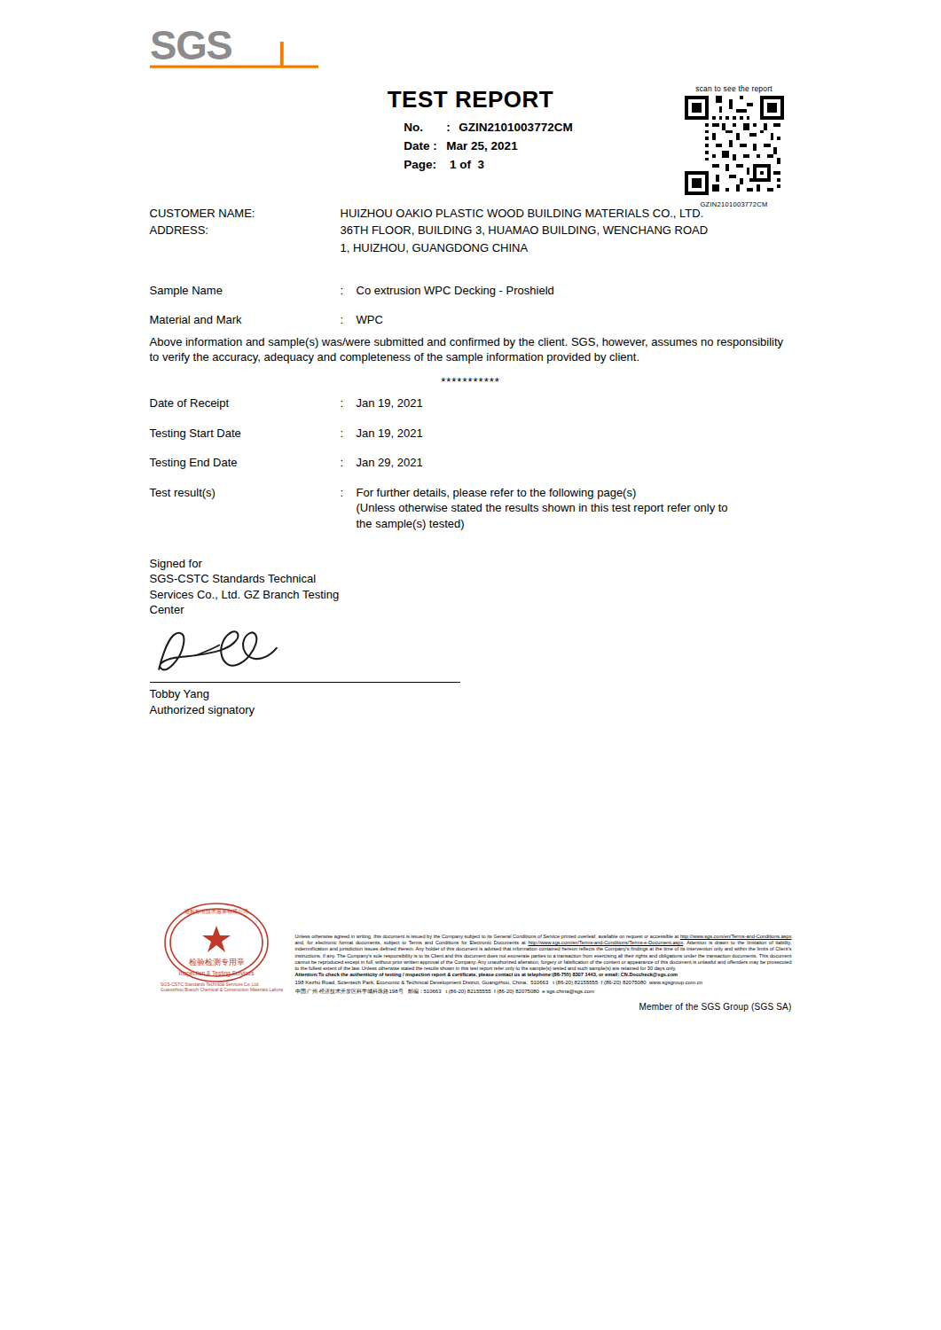SGS
scan to see the report
GZIN2101003772CM
TEST REPORT
No.: GZIN2101003772CM
Date : Mar 25, 2021
Page: 1 of 3
| CUSTOMER NAME: | HUIZHOU OAKIO PLASTIC WOOD BUILDING MATERIALS CO., LTD. |
| ADDRESS: | 36TH FLOOR, BUILDING 3, HUAMAO BUILDING, WENCHANG ROAD |
| | 1, HUIZHOU, GUANGDONG CHINA |
| Sample Name | : | Co extrusion WPC Decking - Proshield |
| Material and Mark | : | WPC |
Above information and sample(s) was/were submitted and confirmed by the client. SGS, however, assumes no responsibility to verify the accuracy, adequacy and completeness of the sample information provided by client.
***********
| Date of Receipt | : | Jan 19, 2021 |
| Testing Start Date | : | Jan 19, 2021 |
| Testing End Date | : | Jan 29, 2021 |
| Test result(s) | : | For further details, please refer to the following page(s) (Unless otherwise stated the results shown in this test report refer only to the sample(s) tested) |
Signed for
SGS-CSTC Standards Technical
Services Co., Ltd. GZ Branch Testing
Center
Tobby Yang
Authorized signatory
检验检测专用章 Inspection & Testing Services 通标标准技术服务有限公司 SGS-CSTC Standards Technical Services Co.,Ltd. Guangzhou Branch Chemical & Construction Materials Laboratory
Unless otherwise agreed in writing, this document is issued by the Company subject to its General Conditions of Service printed overleaf, available on request or accessible at http://www.sgs.com/en/Terms-and-Conditions.aspx and, for electronic format documents, subject to Terms and Conditions for Electronic Documents at http://www.sgs.com/en/Terms-and-Conditions/Terms-e-Document.aspx. Attention is drawn to the limitation of liability, indemnification and jurisdiction issues defined therein. Any holder of this document is advised that information contained hereon reflects the Company's findings at the time of its intervention only and within the limits of Client's instructions, if any. The Company's sole responsibility is to its Client and this document does not exonerate parties to a transaction from exercising all their rights and obligations under the transaction documents. This document cannot be reproduced except in full, without prior written approval of the Company. Any unauthorized alteration, forgery or falsification of the content or appearance of this document is unlawful and offenders may be prosecuted to the fullest extent of the law. Unless otherwise stated the results shown in this test report refer only to the sample(s) tested and such sample(s) are retained for 30 days only.
Attention:To check the authenticity of testing / inspection report & certificate, please contact us at telephone:(86-755) 8307 1443, or email: CN.Doccheck@sgs.com
198 Kezhu Road, Scientech Park, Economic & Technical Development District, Guangzhou, China. 510663 t (86-20) 82155555 f (86-20) 82075080 www.sgsgroup.com.cn
中国·广州·经济技术开发区科学城科珠路198号 邮编：510663 t (86-20) 82155555 f (86-20) 82075080 e sgs.china@sgs.com
Member of the SGS Group (SGS SA)